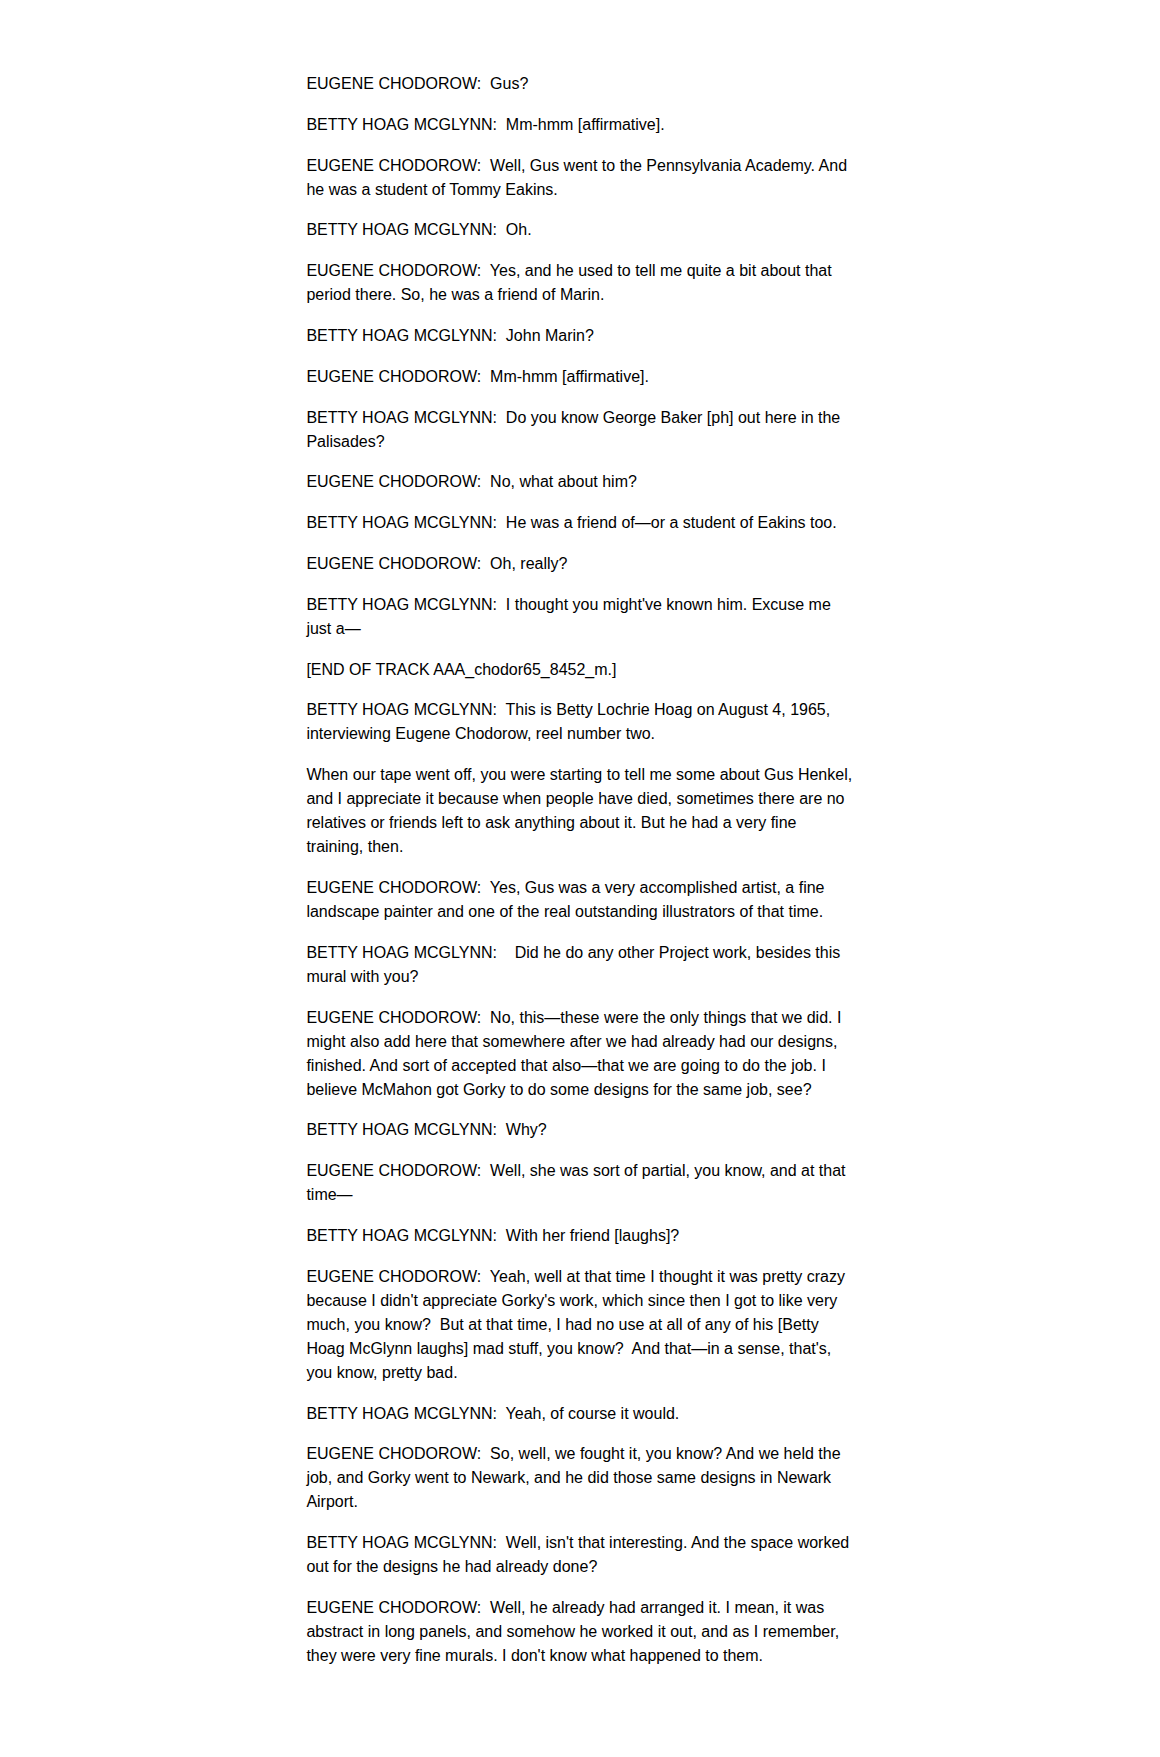EUGENE CHODOROW: Gus?
BETTY HOAG MCGLYNN: Mm-hmm [affirmative].
EUGENE CHODOROW: Well, Gus went to the Pennsylvania Academy. And he was a student of Tommy Eakins.
BETTY HOAG MCGLYNN: Oh.
EUGENE CHODOROW: Yes, and he used to tell me quite a bit about that period there. So, he was a friend of Marin.
BETTY HOAG MCGLYNN: John Marin?
EUGENE CHODOROW: Mm-hmm [affirmative].
BETTY HOAG MCGLYNN: Do you know George Baker [ph] out here in the Palisades?
EUGENE CHODOROW: No, what about him?
BETTY HOAG MCGLYNN: He was a friend of—or a student of Eakins too.
EUGENE CHODOROW: Oh, really?
BETTY HOAG MCGLYNN: I thought you might've known him. Excuse me just a—
[END OF TRACK AAA_chodor65_8452_m.]
BETTY HOAG MCGLYNN: This is Betty Lochrie Hoag on August 4, 1965, interviewing Eugene Chodorow, reel number two.
When our tape went off, you were starting to tell me some about Gus Henkel, and I appreciate it because when people have died, sometimes there are no relatives or friends left to ask anything about it. But he had a very fine training, then.
EUGENE CHODOROW: Yes, Gus was a very accomplished artist, a fine landscape painter and one of the real outstanding illustrators of that time.
BETTY HOAG MCGLYNN: Did he do any other Project work, besides this mural with you?
EUGENE CHODOROW: No, this—these were the only things that we did. I might also add here that somewhere after we had already had our designs, finished. And sort of accepted that also—that we are going to do the job. I believe McMahon got Gorky to do some designs for the same job, see?
BETTY HOAG MCGLYNN: Why?
EUGENE CHODOROW: Well, she was sort of partial, you know, and at that time—
BETTY HOAG MCGLYNN: With her friend [laughs]?
EUGENE CHODOROW: Yeah, well at that time I thought it was pretty crazy because I didn't appreciate Gorky's work, which since then I got to like very much, you know? But at that time, I had no use at all of any of his [Betty Hoag McGlynn laughs] mad stuff, you know? And that—in a sense, that's, you know, pretty bad.
BETTY HOAG MCGLYNN: Yeah, of course it would.
EUGENE CHODOROW: So, well, we fought it, you know? And we held the job, and Gorky went to Newark, and he did those same designs in Newark Airport.
BETTY HOAG MCGLYNN: Well, isn't that interesting. And the space worked out for the designs he had already done?
EUGENE CHODOROW: Well, he already had arranged it. I mean, it was abstract in long panels, and somehow he worked it out, and as I remember, they were very fine murals. I don't know what happened to them.